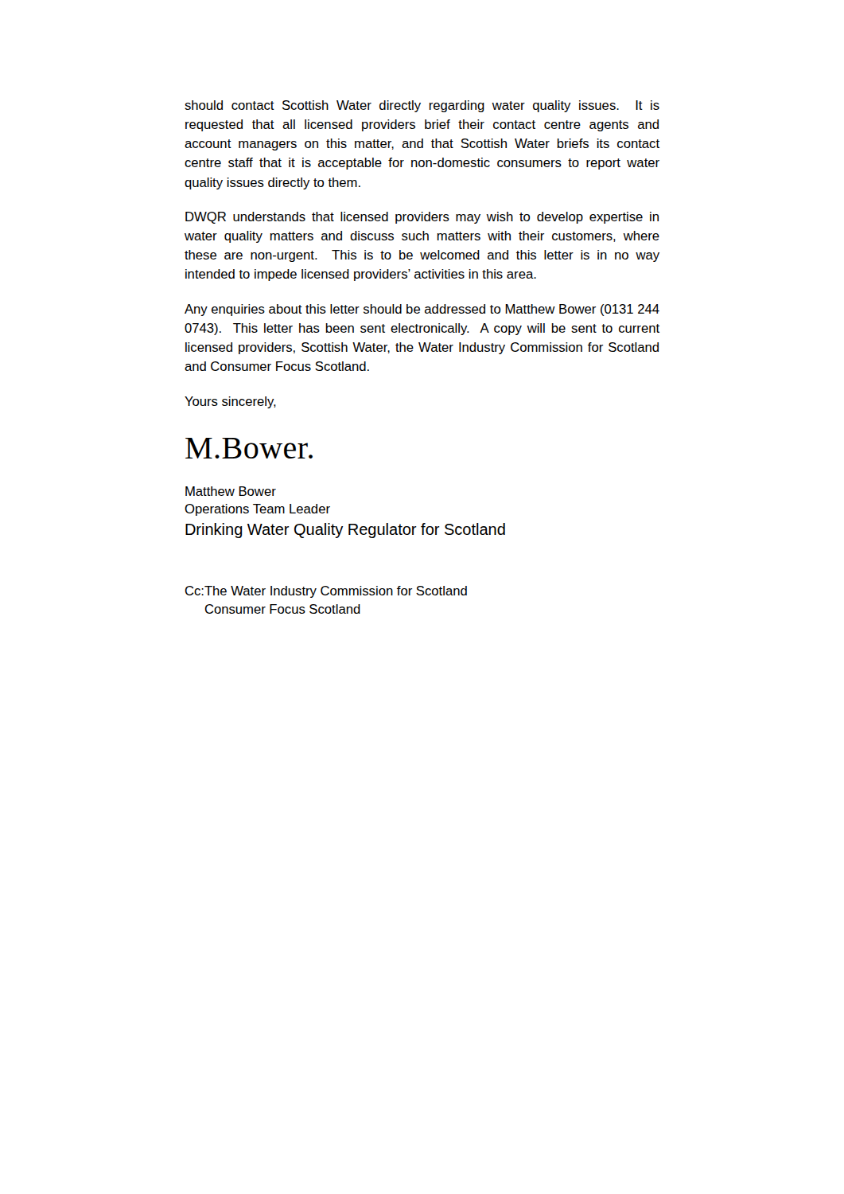should contact Scottish Water directly regarding water quality issues. It is requested that all licensed providers brief their contact centre agents and account managers on this matter, and that Scottish Water briefs its contact centre staff that it is acceptable for non-domestic consumers to report water quality issues directly to them.
DWQR understands that licensed providers may wish to develop expertise in water quality matters and discuss such matters with their customers, where these are non-urgent. This is to be welcomed and this letter is in no way intended to impede licensed providers’ activities in this area.
Any enquiries about this letter should be addressed to Matthew Bower (0131 244 0743). This letter has been sent electronically. A copy will be sent to current licensed providers, Scottish Water, the Water Industry Commission for Scotland and Consumer Focus Scotland.
Yours sincerely,
M.Bower.
Matthew Bower
Operations Team Leader
Drinking Water Quality Regulator for Scotland
| Cc: | The Water Industry Commission for Scotland Consumer Focus Scotland |